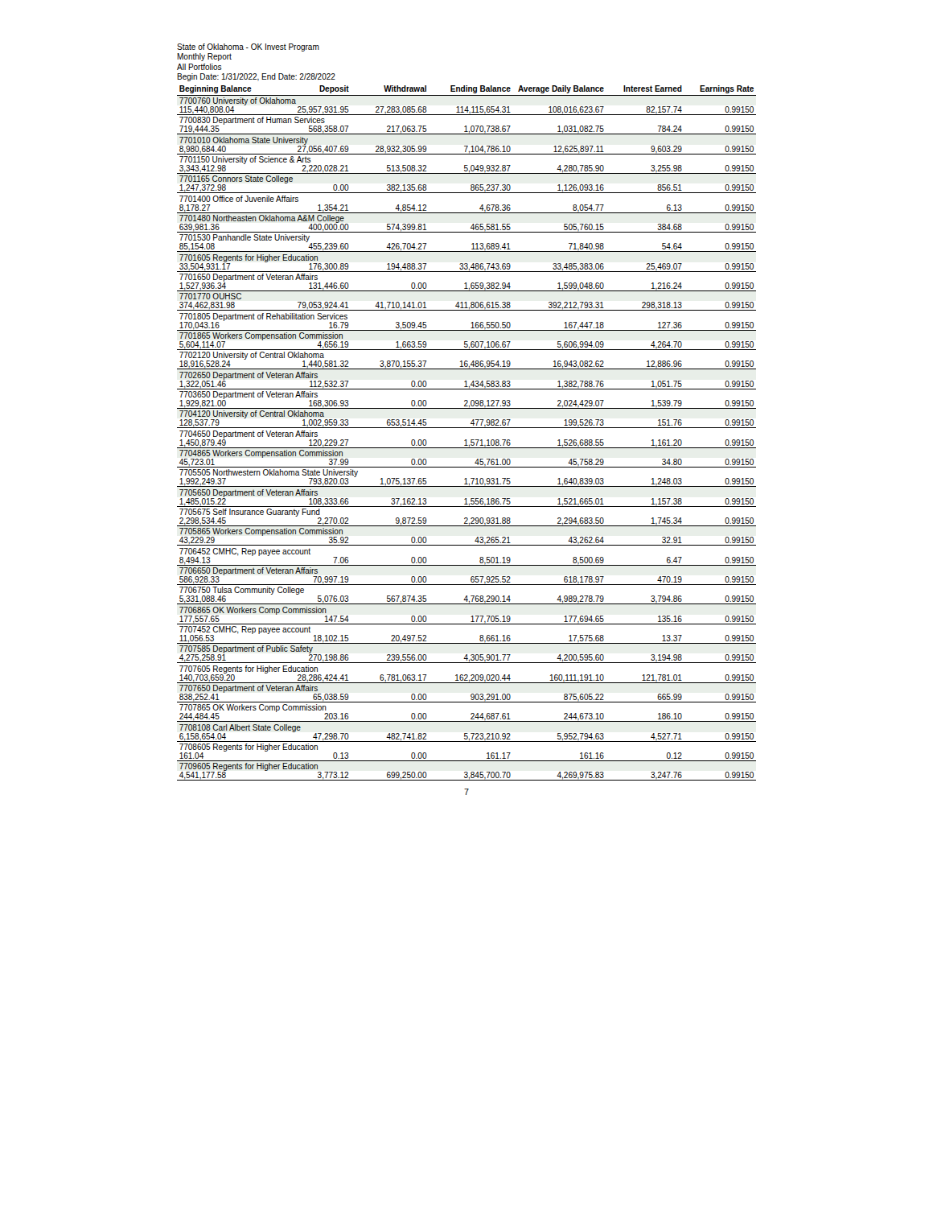State of Oklahoma - OK Invest Program
Monthly Report
All Portfolios
Begin Date: 1/31/2022, End Date: 2/28/2022
| Beginning Balance | Deposit | Withdrawal | Ending Balance | Average Daily Balance | Interest Earned | Earnings Rate |
| --- | --- | --- | --- | --- | --- | --- |
| 7700760 University of Oklahoma |
| 115,440,808.04 | 25,957,931.95 | 27,283,085.68 | 114,115,654.31 | 108,016,623.67 | 82,157.74 | 0.99150 |
| 7700830 Department of Human Services |
| 719,444.35 | 568,358.07 | 217,063.75 | 1,070,738.67 | 1,031,082.75 | 784.24 | 0.99150 |
| 7701010 Oklahoma State University |
| 8,980,684.40 | 27,056,407.69 | 28,932,305.99 | 7,104,786.10 | 12,625,897.11 | 9,603.29 | 0.99150 |
| 7701150 University of Science & Arts |
| 3,343,412.98 | 2,220,028.21 | 513,508.32 | 5,049,932.87 | 4,280,785.90 | 3,255.98 | 0.99150 |
| 7701165 Connors State College |
| 1,247,372.98 | 0.00 | 382,135.68 | 865,237.30 | 1,126,093.16 | 856.51 | 0.99150 |
| 7701400 Office of Juvenile Affairs |
| 8,178.27 | 1,354.21 | 4,854.12 | 4,678.36 | 8,054.77 | 6.13 | 0.99150 |
| 7701480 Northeasten Oklahoma A&M College |
| 639,981.36 | 400,000.00 | 574,399.81 | 465,581.55 | 505,760.15 | 384.68 | 0.99150 |
| 7701530 Panhandle State University |
| 85,154.08 | 455,239.60 | 426,704.27 | 113,689.41 | 71,840.98 | 54.64 | 0.99150 |
| 7701605 Regents for Higher Education |
| 33,504,931.17 | 176,300.89 | 194,488.37 | 33,486,743.69 | 33,485,383.06 | 25,469.07 | 0.99150 |
| 7701650 Department of Veteran Affairs |
| 1,527,936.34 | 131,446.60 | 0.00 | 1,659,382.94 | 1,599,048.60 | 1,216.24 | 0.99150 |
| 7701770 OUHSC |
| 374,462,831.98 | 79,053,924.41 | 41,710,141.01 | 411,806,615.38 | 392,212,793.31 | 298,318.13 | 0.99150 |
| 7701805 Department of Rehabilitation Services |
| 170,043.16 | 16.79 | 3,509.45 | 166,550.50 | 167,447.18 | 127.36 | 0.99150 |
| 7701865 Workers Compensation Commission |
| 5,604,114.07 | 4,656.19 | 1,663.59 | 5,607,106.67 | 5,606,994.09 | 4,264.70 | 0.99150 |
| 7702120 University of Central Oklahoma |
| 18,916,528.24 | 1,440,581.32 | 3,870,155.37 | 16,486,954.19 | 16,943,082.62 | 12,886.96 | 0.99150 |
| 7702650 Department of Veteran Affairs |
| 1,322,051.46 | 112,532.37 | 0.00 | 1,434,583.83 | 1,382,788.76 | 1,051.75 | 0.99150 |
| 7703650 Department of Veteran Affairs |
| 1,929,821.00 | 168,306.93 | 0.00 | 2,098,127.93 | 2,024,429.07 | 1,539.79 | 0.99150 |
| 7704120 University of Central Oklahoma |
| 128,537.79 | 1,002,959.33 | 653,514.45 | 477,982.67 | 199,526.73 | 151.76 | 0.99150 |
| 7704650 Department of Veteran Affairs |
| 1,450,879.49 | 120,229.27 | 0.00 | 1,571,108.76 | 1,526,688.55 | 1,161.20 | 0.99150 |
| 7704865 Workers Compensation Commission |
| 45,723.01 | 37.99 | 0.00 | 45,761.00 | 45,758.29 | 34.80 | 0.99150 |
| 7705505 Northwestern Oklahoma State University |
| 1,992,249.37 | 793,820.03 | 1,075,137.65 | 1,710,931.75 | 1,640,839.03 | 1,248.03 | 0.99150 |
| 7705650 Department of Veteran Affairs |
| 1,485,015.22 | 108,333.66 | 37,162.13 | 1,556,186.75 | 1,521,665.01 | 1,157.38 | 0.99150 |
| 7705675 Self Insurance Guaranty Fund |
| 2,298,534.45 | 2,270.02 | 9,872.59 | 2,290,931.88 | 2,294,683.50 | 1,745.34 | 0.99150 |
| 7705865 Workers Compensation Commission |
| 43,229.29 | 35.92 | 0.00 | 43,265.21 | 43,262.64 | 32.91 | 0.99150 |
| 7706452 CMHC, Rep payee account |
| 8,494.13 | 7.06 | 0.00 | 8,501.19 | 8,500.69 | 6.47 | 0.99150 |
| 7706650 Department of Veteran Affairs |
| 586,928.33 | 70,997.19 | 0.00 | 657,925.52 | 618,178.97 | 470.19 | 0.99150 |
| 7706750 Tulsa Community College |
| 5,331,088.46 | 5,076.03 | 567,874.35 | 4,768,290.14 | 4,989,278.79 | 3,794.86 | 0.99150 |
| 7706865 OK Workers Comp Commission |
| 177,557.65 | 147.54 | 0.00 | 177,705.19 | 177,694.65 | 135.16 | 0.99150 |
| 7707452 CMHC, Rep payee account |
| 11,056.53 | 18,102.15 | 20,497.52 | 8,661.16 | 17,575.68 | 13.37 | 0.99150 |
| 7707585 Department of Public Safety |
| 4,275,258.91 | 270,198.86 | 239,556.00 | 4,305,901.77 | 4,200,595.60 | 3,194.98 | 0.99150 |
| 7707605 Regents for Higher Education |
| 140,703,659.20 | 28,286,424.41 | 6,781,063.17 | 162,209,020.44 | 160,111,191.10 | 121,781.01 | 0.99150 |
| 7707650 Department of Veteran Affairs |
| 838,252.41 | 65,038.59 | 0.00 | 903,291.00 | 875,605.22 | 665.99 | 0.99150 |
| 7707865 OK Workers Comp Commission |
| 244,484.45 | 203.16 | 0.00 | 244,687.61 | 244,673.10 | 186.10 | 0.99150 |
| 7708108 Carl Albert State College |
| 6,158,654.04 | 47,298.70 | 482,741.82 | 5,723,210.92 | 5,952,794.63 | 4,527.71 | 0.99150 |
| 7708605 Regents for Higher Education |
| 161.04 | 0.13 | 0.00 | 161.17 | 161.16 | 0.12 | 0.99150 |
| 7709605 Regents for Higher Education |
| 4,541,177.58 | 3,773.12 | 699,250.00 | 3,845,700.70 | 4,269,975.83 | 3,247.76 | 0.99150 |
7